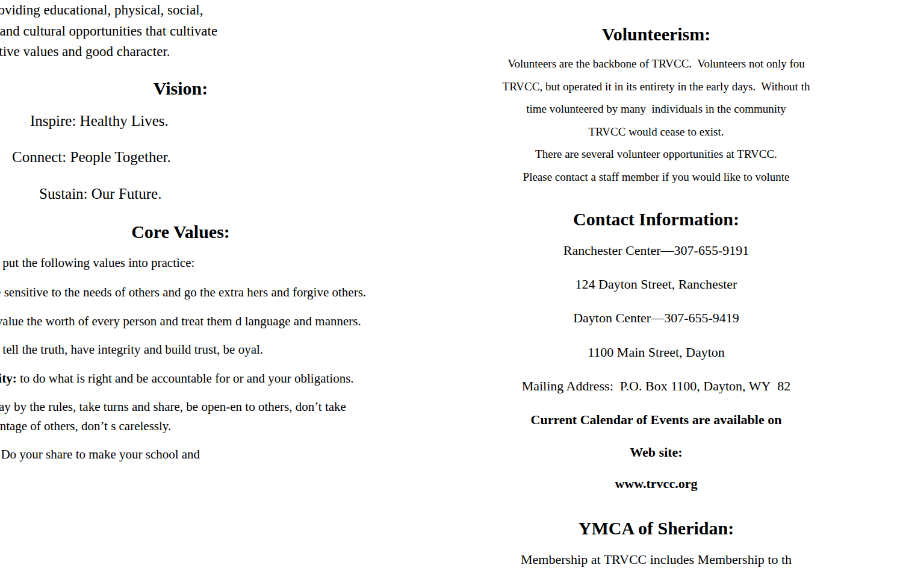y providing educational, physical, social, nal, and cultural opportunities that cultivate positive values and good character.
Vision:
Inspire: Healthy Lives.
Connect: People Together.
Sustain: Our Future.
Core Values:
es to put the following values into practice:
to be sensitive to the needs of others and go the extra hers and forgive others.
: to value the worth of every person and treat them d language and manners.
y: to tell the truth, have integrity and build trust, be oyal.
sibility: to do what is right and be accountable for or and your obligations.
s: Play by the rules, take turns and share, be open-en to others, don’t take advantage of others, don’t s carelessly.
hip: Do your share to make your school and
Volunteerism:
Volunteers are the backbone of TRVCC. Volunteers not only fou
TRVCC, but operated it in its entirety in the early days. Without th
time volunteered by many individuals in the community
TRVCC would cease to exist.
There are several volunteer opportunities at TRVCC.
Please contact a staff member if you would like to volunte
Contact Information:
Ranchester Center—307-655-9191
124 Dayton Street, Ranchester
Dayton Center—307-655-9419
1100 Main Street, Dayton
Mailing Address: P.O. Box 1100, Dayton, WY 82
Current Calendar of Events are available on
Web site:
www.trvcc.org
YMCA of Sheridan:
Membership at TRVCC includes Membership to th